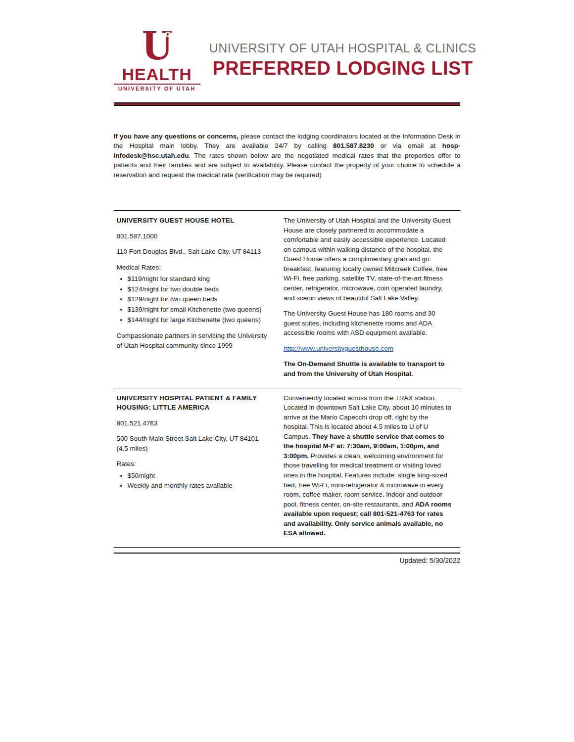U⚯
HEALTH
UNIVERSITY OF UTAH
UNIVERSITY OF UTAH HOSPITAL & CLINICS
PREFERRED LODGING LIST
If you have any questions or concerns, please contact the lodging coordinators located at the Information Desk in the Hospital main lobby. They are available 24/7 by calling 801.587.8230 or via email at hosp-infodesk@hsc.utah.edu. The rates shown below are the negotiated medical rates that the properties offer to patients and their families and are subject to availability. Please contact the property of your choice to schedule a reservation and request the medical rate (verification may be required)
| UNIVERSITY GUEST HOUSE HOTEL 801.587.1000 110 Fort Douglas Blvd., Salt Lake City, UT 84113 Medical Rates: $119/night for standard king $124/night for two double beds $129/night for two queen beds $139/night for small Kitchenette (two queens) $144/night for large Kitchenette (two queens) Compassionate partners in servicing the University of Utah Hospital community since 1999 | The University of Utah Hospital and the University Guest House are closely partnered to accommodate a comfortable and easily accessible experience. Located on campus within walking distance of the hospital, the Guest House offers a complimentary grab and go breakfast, featuring locally owned Millcreek Coffee, free Wi-Fi, free parking, satellite TV, state-of-the-art fitness center, refrigerator, microwave, coin operated laundry, and scenic views of beautiful Salt Lake Valley. The University Guest House has 180 rooms and 30 guest suites, including kitchenette rooms and ADA accessible rooms with ASD equipment available. http://www.universityguesthouse.com The On-Demand Shuttle is available to transport to and from the University of Utah Hospital. |
| UNIVERSITY HOSPITAL PATIENT & FAMILY HOUSING: LITTLE AMERICA 801.521.4763 500 South Main Street Salt Lake City, UT 84101 (4.5 miles) Rates: $50/night Weekly and monthly rates available | Conveniently located across from the TRAX station. Located in downtown Salt Lake City, about 10 minutes to arrive at the Mario Capecchi drop off, right by the hospital. This is located about 4.5 miles to U of U Campus. They have a shuttle service that comes to the hospital M-F at: 7:30am, 9:00am, 1:00pm, and 3:00pm. Provides a clean, welcoming environment for those travelling for medical treatment or visiting loved ones in the hospital. Features include: single king-sized bed, free Wi-Fi, mini-refrigerator & microwave in every room, coffee maker, room service, indoor and outdoor pool, fitness center, on-site restaurants, and ADA rooms available upon request; call 801-521-4763 for rates and availability. Only service animals available, no ESA allowed. |
Updated: 5/30/2022